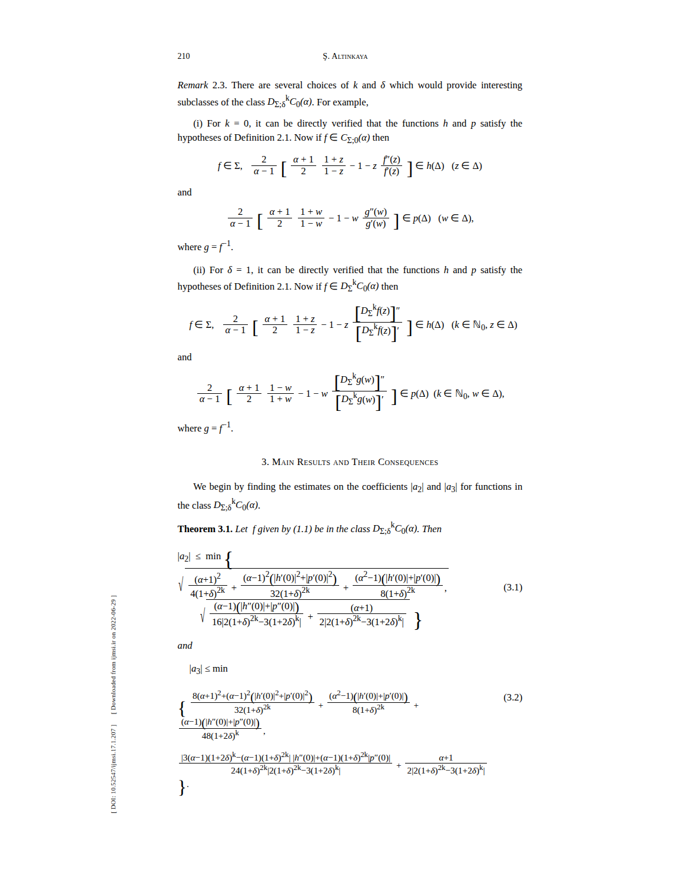[ DOI: 10.52547/ijmsi.17.1.207 ] [ Downloaded from ijmsi.ir on 2022-06-29 ]
210
Ş. Altınkaya
Remark 2.3. There are several choices of k and δ which would provide interesting subclasses of the class DΣ;δkC0(α). For example,
(i) For k = 0, it can be directly verified that the functions h and p satisfy the hypotheses of Definition 2.1. Now if f ∈ CΣ;0(α) then
f ∈ Σ, 2 α − 1 [ α + 12 1 + z 1 − z − 1 − z f″(z) f′(z) ] ∈ h(Δ) (z ∈ Δ)
and
2 α − 1 [ α + 12 1 + w 1 − w − 1 − w g″(w) g′(w) ] ∈ p(Δ) (w ∈ Δ),
where g = f−1.
(ii) For δ = 1, it can be directly verified that the functions h and p satisfy the hypotheses of Definition 2.1. Now if f ∈ DΣkC0(α) then
f ∈ Σ, 2 α − 1 [ α + 12 1 + z 1 − z − 1 − z [DΣkf(z)]″ [DΣkf(z)]′ ] ∈ h(Δ) (k ∈ ℕ0, z ∈ Δ)
and
2 α − 1 [ α + 12 1 − w 1 + w − 1 − w [DΣkg(w)]″ [DΣkg(w)]′ ] ∈ p(Δ) (k ∈ ℕ0, w ∈ Δ),
where g = f−1.
3. Main Results and Their Consequences
We begin by finding the estimates on the coefficients |a2| and |a3| for functions in the class DΣ;δkC0(α).
Theorem 3.1. Let f given by (1.1) be in the class DΣ;δkC0(α). Then
|a2| ≤ min { (α+1)24(1+δ)2k + (α−1)2(|h′(0)|2+|p′(0)|2) 32(1+δ)2k + (α2−1)(|h′(0)|+|p′(0)|) 8(1+δ)2k , (α−1)(|h″(0)|+|p″(0)|) 16|2(1+δ)2k−3(1+2δ)k| + (α+1) 2|2(1+δ)2k−3(1+2δ)k| }
(3.1)
and
|a3| ≤ min
{ 8(α+1)2+(α−1)2(|h′(0)|2+|p′(0)|2) 32(1+δ)2k + (α2−1)(|h′(0)|+|p′(0)|) 8(1+δ)2k + (α−1)(|h″(0)|+|p″(0)|) 48(1+2δ)k , |3(α−1)(1+2δ)k−(α−1)(1+δ)2k| |h″(0)|+(α−1)(1+δ)2k|p″(0)| 24(1+δ)2k|2(1+δ)2k−3(1+2δ)k| + α+1 2|2(1+δ)2k−3(1+2δ)k| }.
(3.2)